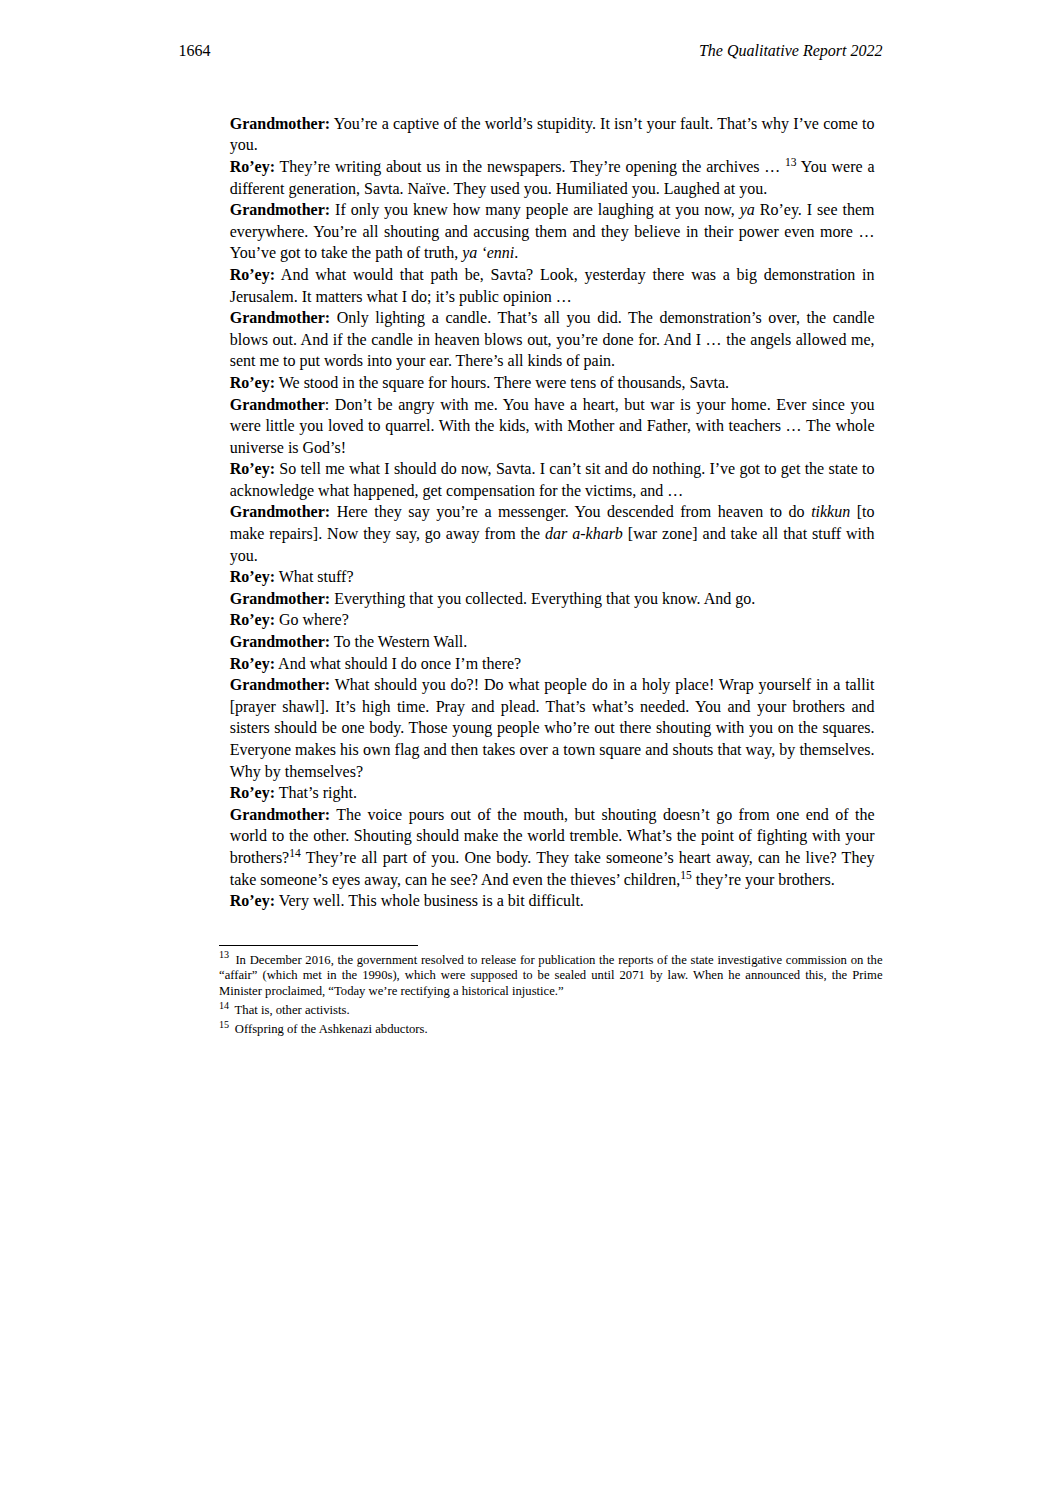1664 The Qualitative Report 2022
Grandmother: You’re a captive of the world’s stupidity. It isn’t your fault. That’s why I’ve come to you.
Ro’ey: They’re writing about us in the newspapers. They’re opening the archives … 13 You were a different generation, Savta. Naïve. They used you. Humiliated you. Laughed at you.
Grandmother: If only you knew how many people are laughing at you now, ya Ro’ey. I see them everywhere. You’re all shouting and accusing them and they believe in their power even more … You’ve got to take the path of truth, ya ‘enni.
Ro’ey: And what would that path be, Savta? Look, yesterday there was a big demonstration in Jerusalem. It matters what I do; it’s public opinion …
Grandmother: Only lighting a candle. That’s all you did. The demonstration’s over, the candle blows out. And if the candle in heaven blows out, you’re done for. And I … the angels allowed me, sent me to put words into your ear. There’s all kinds of pain.
Ro’ey: We stood in the square for hours. There were tens of thousands, Savta.
Grandmother: Don’t be angry with me. You have a heart, but war is your home. Ever since you were little you loved to quarrel. With the kids, with Mother and Father, with teachers … The whole universe is God’s!
Ro’ey: So tell me what I should do now, Savta. I can’t sit and do nothing. I’ve got to get the state to acknowledge what happened, get compensation for the victims, and …
Grandmother: Here they say you’re a messenger. You descended from heaven to do tikkun [to make repairs]. Now they say, go away from the dar a-kharb [war zone] and take all that stuff with you.
Ro’ey: What stuff?
Grandmother: Everything that you collected. Everything that you know. And go.
Ro’ey: Go where?
Grandmother: To the Western Wall.
Ro’ey: And what should I do once I’m there?
Grandmother: What should you do?! Do what people do in a holy place! Wrap yourself in a tallit [prayer shawl]. It’s high time. Pray and plead. That’s what’s needed. You and your brothers and sisters should be one body. Those young people who’re out there shouting with you on the squares. Everyone makes his own flag and then takes over a town square and shouts that way, by themselves. Why by themselves?
Ro’ey: That’s right.
Grandmother: The voice pours out of the mouth, but shouting doesn’t go from one end of the world to the other. Shouting should make the world tremble. What’s the point of fighting with your brothers?14 They’re all part of you. One body. They take someone’s heart away, can he live? They take someone’s eyes away, can he see? And even the thieves’ children,15 they’re your brothers.
Ro’ey: Very well. This whole business is a bit difficult.
13 In December 2016, the government resolved to release for publication the reports of the state investigative commission on the “affair” (which met in the 1990s), which were supposed to be sealed until 2071 by law. When he announced this, the Prime Minister proclaimed, “Today we’re rectifying a historical injustice.”
14 That is, other activists.
15 Offspring of the Ashkenazi abductors.